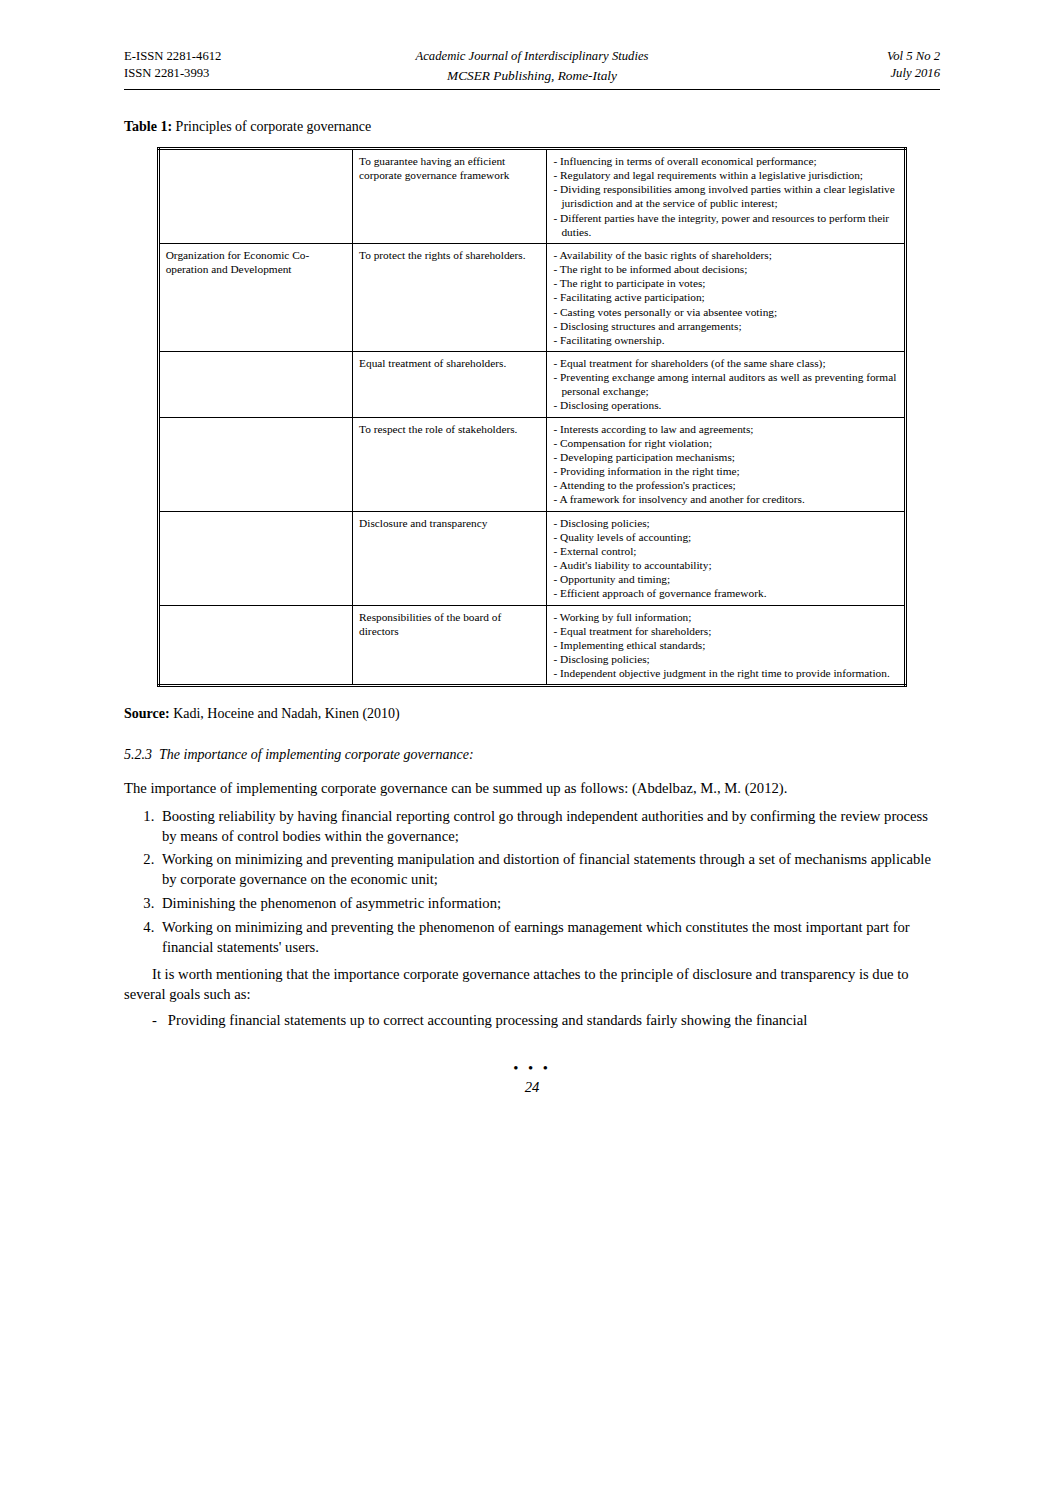| E-ISSN 2281-4612 ISSN 2281-3993 | Academic Journal of Interdisciplinary Studies MCSER Publishing, Rome-Italy | Vol 5 No 2 July 2016 |
Table 1: Principles of corporate governance
| | To guarantee having an efficient corporate governance framework | - Influencing in terms of overall economical performance; - Regulatory and legal requirements within a legislative jurisdiction; - Dividing responsibilities among involved parties within a clear legislative jurisdiction and at the service of public interest; - Different parties have the integrity, power and resources to perform their duties. |
| Organization for Economic Co-operation and Development | To protect the rights of shareholders. | - Availability of the basic rights of shareholders; - The right to be informed about decisions; - The right to participate in votes; - Facilitating active participation; - Casting votes personally or via absentee voting; - Disclosing structures and arrangements; - Facilitating ownership. |
| | Equal treatment of shareholders. | - Equal treatment for shareholders (of the same share class); - Preventing exchange among internal auditors as well as preventing formal personal exchange; - Disclosing operations. |
| | To respect the role of stakeholders. | - Interests according to law and agreements; - Compensation for right violation; - Developing participation mechanisms; - Providing information in the right time; - Attending to the profession's practices; - A framework for insolvency and another for creditors. |
| | Disclosure and transparency | - Disclosing policies; - Quality levels of accounting; - External control; - Audit's liability to accountability; - Opportunity and timing; - Efficient approach of governance framework. |
| | Responsibilities of the board of directors | - Working by full information; - Equal treatment for shareholders; - Implementing ethical standards; - Disclosing policies; - Independent objective judgment in the right time to provide information. |
Source: Kadi, Hoceine and Nadah, Kinen (2010)
5.2.3 The importance of implementing corporate governance:
The importance of implementing corporate governance can be summed up as follows: (Abdelbaz, M., M. (2012).
Boosting reliability by having financial reporting control go through independent authorities and by confirming the review process by means of control bodies within the governance;
Working on minimizing and preventing manipulation and distortion of financial statements through a set of mechanisms applicable by corporate governance on the economic unit;
Diminishing the phenomenon of asymmetric information;
Working on minimizing and preventing the phenomenon of earnings management which constitutes the most important part for financial statements' users.
It is worth mentioning that the importance corporate governance attaches to the principle of disclosure and transparency is due to several goals such as:
- Providing financial statements up to correct accounting processing and standards fairly showing the financial
• • •
24